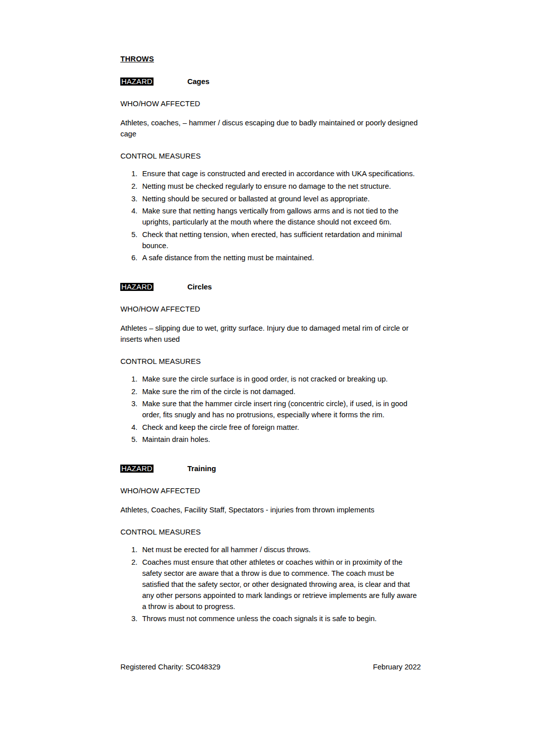THROWS
HAZARD Cages
WHO/HOW AFFECTED
Athletes, coaches, – hammer / discus escaping due to badly maintained or poorly designed cage
CONTROL MEASURES
Ensure that cage is constructed and erected in accordance with UKA specifications.
Netting must be checked regularly to ensure no damage to the net structure.
Netting should be secured or ballasted at ground level as appropriate.
Make sure that netting hangs vertically from gallows arms and is not tied to the uprights, particularly at the mouth where the distance should not exceed 6m.
Check that netting tension, when erected, has sufficient retardation and minimal bounce.
A safe distance from the netting must be maintained.
HAZARD Circles
WHO/HOW AFFECTED
Athletes – slipping due to wet, gritty surface. Injury due to damaged metal rim of circle or inserts when used
CONTROL MEASURES
Make sure the circle surface is in good order, is not cracked or breaking up.
Make sure the rim of the circle is not damaged.
Make sure that the hammer circle insert ring (concentric circle), if used, is in good order, fits snugly and has no protrusions, especially where it forms the rim.
Check and keep the circle free of foreign matter.
Maintain drain holes.
HAZARD Training
WHO/HOW AFFECTED
Athletes, Coaches, Facility Staff, Spectators - injuries from thrown implements
CONTROL MEASURES
Net must be erected for all hammer / discus throws.
Coaches must ensure that other athletes or coaches within or in proximity of the safety sector are aware that a throw is due to commence. The coach must be satisfied that the safety sector, or other designated throwing area, is clear and that any other persons appointed to mark landings or retrieve implements are fully aware a throw is about to progress.
Throws must not commence unless the coach signals it is safe to begin.
Registered Charity: SC048329 February 2022